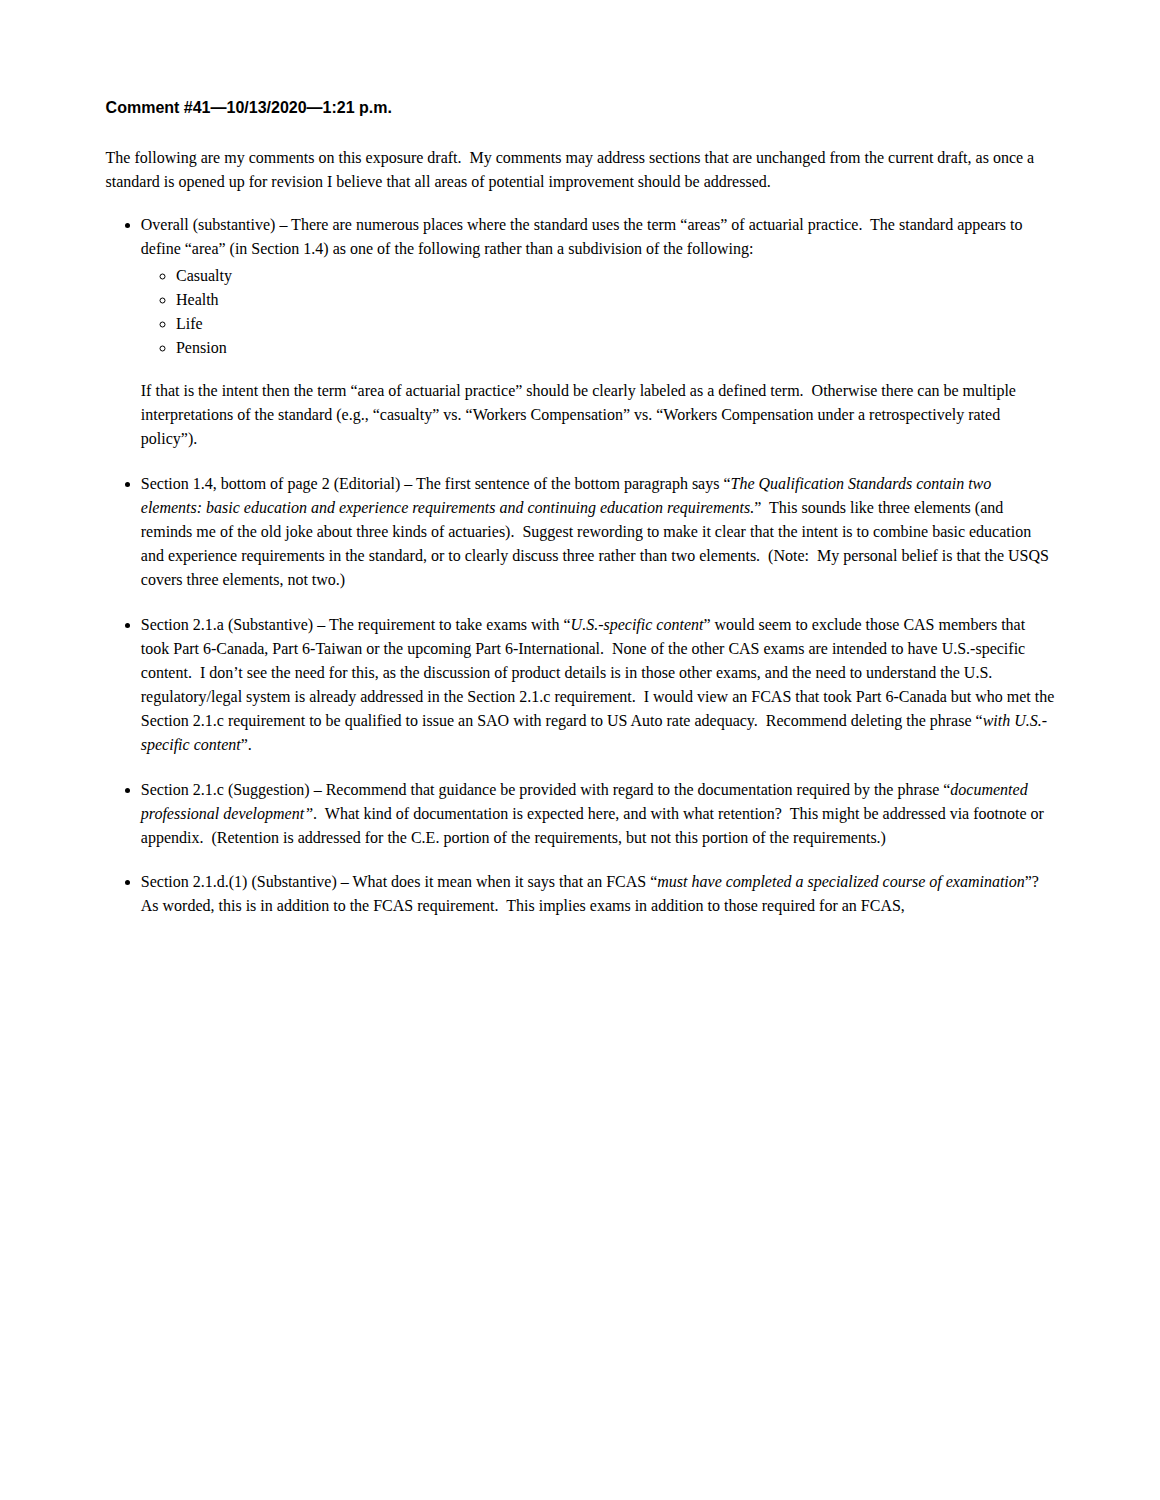Comment #41—10/13/2020—1:21 p.m.
The following are my comments on this exposure draft. My comments may address sections that are unchanged from the current draft, as once a standard is opened up for revision I believe that all areas of potential improvement should be addressed.
Overall (substantive) – There are numerous places where the standard uses the term “areas” of actuarial practice. The standard appears to define “area” (in Section 1.4) as one of the following rather than a subdivision of the following:
Casualty
Health
Life
Pension
If that is the intent then the term “area of actuarial practice” should be clearly labeled as a defined term. Otherwise there can be multiple interpretations of the standard (e.g., “casualty” vs. “Workers Compensation” vs. “Workers Compensation under a retrospectively rated policy”).
Section 1.4, bottom of page 2 (Editorial) – The first sentence of the bottom paragraph says “The Qualification Standards contain two elements: basic education and experience requirements and continuing education requirements.” This sounds like three elements (and reminds me of the old joke about three kinds of actuaries). Suggest rewording to make it clear that the intent is to combine basic education and experience requirements in the standard, or to clearly discuss three rather than two elements. (Note: My personal belief is that the USQS covers three elements, not two.)
Section 2.1.a (Substantive) – The requirement to take exams with “U.S.-specific content” would seem to exclude those CAS members that took Part 6-Canada, Part 6-Taiwan or the upcoming Part 6-International. None of the other CAS exams are intended to have U.S.-specific content. I don’t see the need for this, as the discussion of product details is in those other exams, and the need to understand the U.S. regulatory/legal system is already addressed in the Section 2.1.c requirement. I would view an FCAS that took Part 6-Canada but who met the Section 2.1.c requirement to be qualified to issue an SAO with regard to US Auto rate adequacy. Recommend deleting the phrase “with U.S.-specific content”.
Section 2.1.c (Suggestion) – Recommend that guidance be provided with regard to the documentation required by the phrase “documented professional development”. What kind of documentation is expected here, and with what retention? This might be addressed via footnote or appendix. (Retention is addressed for the C.E. portion of the requirements, but not this portion of the requirements.)
Section 2.1.d.(1) (Substantive) – What does it mean when it says that an FCAS “must have completed a specialized course of examination”? As worded, this is in addition to the FCAS requirement. This implies exams in addition to those required for an FCAS,